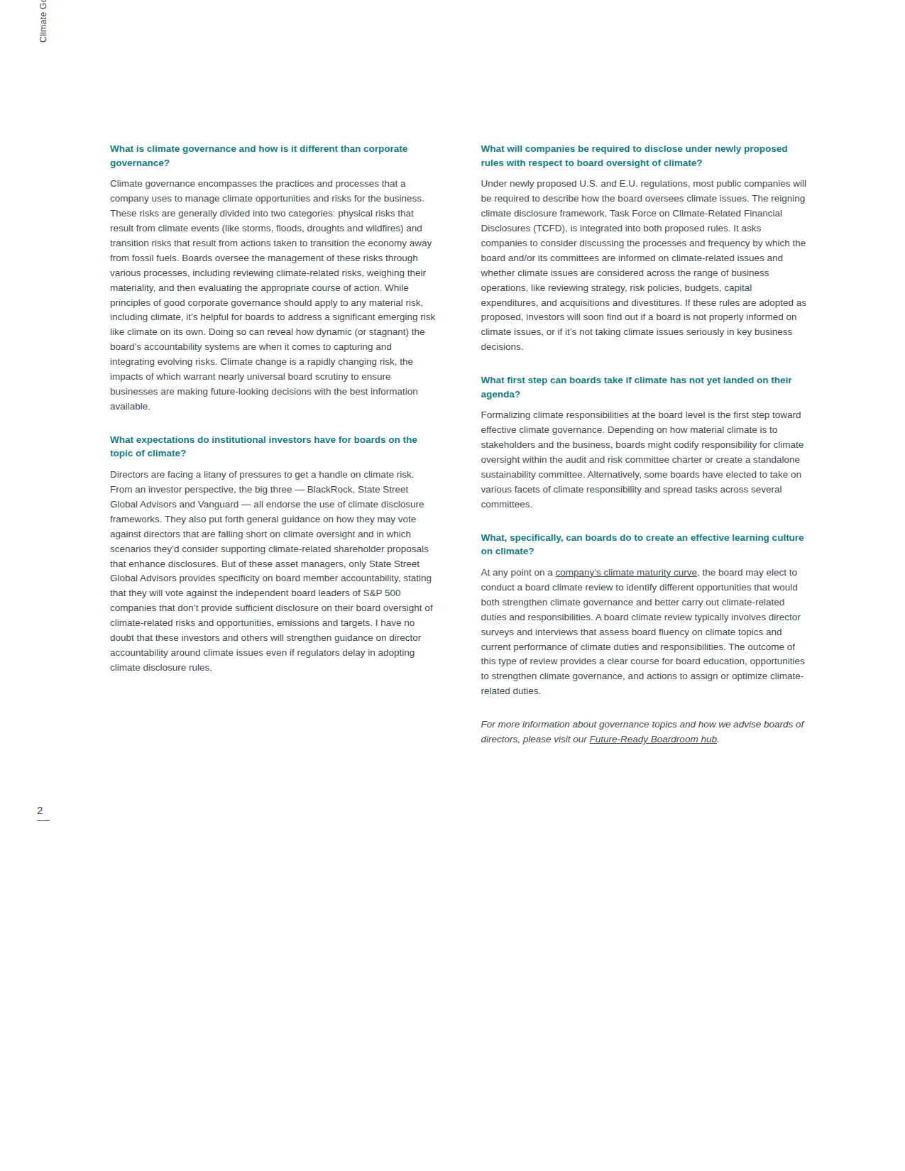Climate Governance: The Board’s Role in Overseeing Climate Strategy
2
What is climate governance and how is it different than corporate governance?
Climate governance encompasses the practices and processes that a company uses to manage climate opportunities and risks for the business. These risks are generally divided into two categories: physical risks that result from climate events (like storms, floods, droughts and wildfires) and transition risks that result from actions taken to transition the economy away from fossil fuels. Boards oversee the management of these risks through various processes, including reviewing climate-related risks, weighing their materiality, and then evaluating the appropriate course of action. While principles of good corporate governance should apply to any material risk, including climate, it’s helpful for boards to address a significant emerging risk like climate on its own. Doing so can reveal how dynamic (or stagnant) the board’s accountability systems are when it comes to capturing and integrating evolving risks. Climate change is a rapidly changing risk, the impacts of which warrant nearly universal board scrutiny to ensure businesses are making future-looking decisions with the best information available.
What expectations do institutional investors have for boards on the topic of climate?
Directors are facing a litany of pressures to get a handle on climate risk. From an investor perspective, the big three — BlackRock, State Street Global Advisors and Vanguard — all endorse the use of climate disclosure frameworks. They also put forth general guidance on how they may vote against directors that are falling short on climate oversight and in which scenarios they’d consider supporting climate-related shareholder proposals that enhance disclosures. But of these asset managers, only State Street Global Advisors provides specificity on board member accountability, stating that they will vote against the independent board leaders of S&P 500 companies that don’t provide sufficient disclosure on their board oversight of climate-related risks and opportunities, emissions and targets. I have no doubt that these investors and others will strengthen guidance on director accountability around climate issues even if regulators delay in adopting climate disclosure rules.
What will companies be required to disclose under newly proposed rules with respect to board oversight of climate?
Under newly proposed U.S. and E.U. regulations, most public companies will be required to describe how the board oversees climate issues. The reigning climate disclosure framework, Task Force on Climate-Related Financial Disclosures (TCFD), is integrated into both proposed rules. It asks companies to consider discussing the processes and frequency by which the board and/or its committees are informed on climate-related issues and whether climate issues are considered across the range of business operations, like reviewing strategy, risk policies, budgets, capital expenditures, and acquisitions and divestitures. If these rules are adopted as proposed, investors will soon find out if a board is not properly informed on climate issues, or if it’s not taking climate issues seriously in key business decisions.
What first step can boards take if climate has not yet landed on their agenda?
Formalizing climate responsibilities at the board level is the first step toward effective climate governance. Depending on how material climate is to stakeholders and the business, boards might codify responsibility for climate oversight within the audit and risk committee charter or create a standalone sustainability committee. Alternatively, some boards have elected to take on various facets of climate responsibility and spread tasks across several committees.
What, specifically, can boards do to create an effective learning culture on climate?
At any point on a company’s climate maturity curve, the board may elect to conduct a board climate review to identify different opportunities that would both strengthen climate governance and better carry out climate-related duties and responsibilities. A board climate review typically involves director surveys and interviews that assess board fluency on climate topics and current performance of climate duties and responsibilities. The outcome of this type of review provides a clear course for board education, opportunities to strengthen climate governance, and actions to assign or optimize climate-related duties.
For more information about governance topics and how we advise boards of directors, please visit our Future-Ready Boardroom hub.